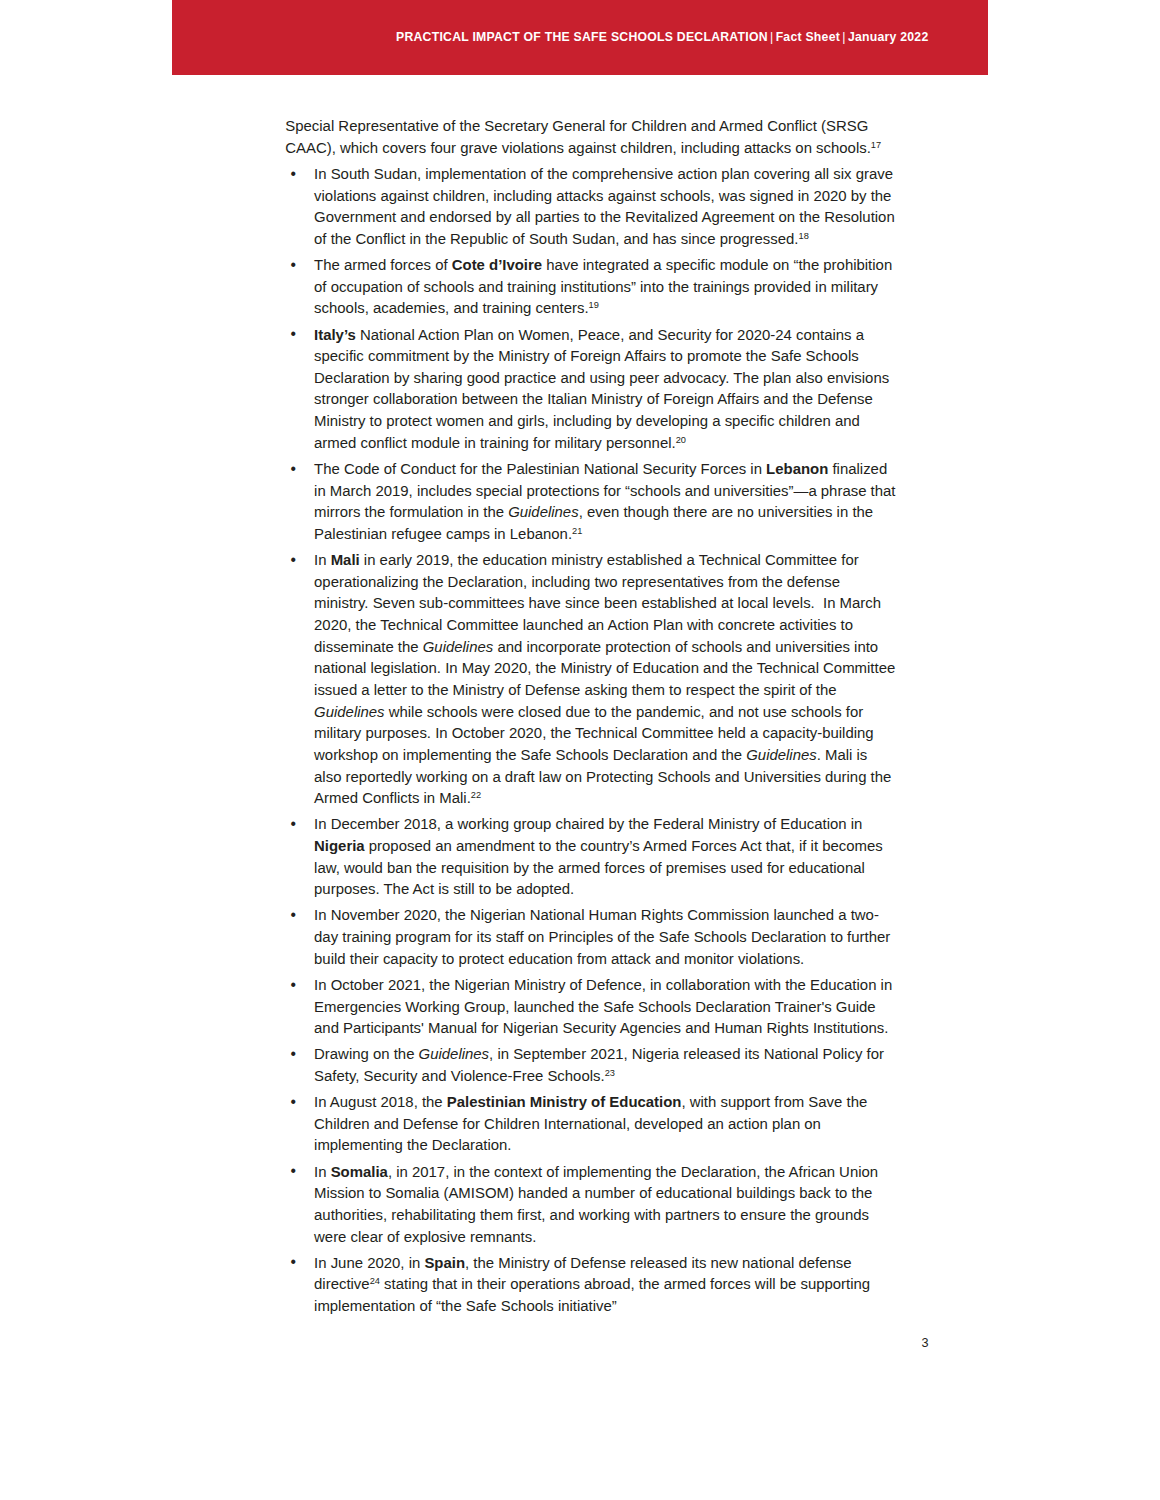PRACTICAL IMPACT OF THE SAFE SCHOOLS DECLARATION|Fact Sheet|January 2022
Special Representative of the Secretary General for Children and Armed Conflict (SRSG CAAC), which covers four grave violations against children, including attacks on schools.17
In South Sudan, implementation of the comprehensive action plan covering all six grave violations against children, including attacks against schools, was signed in 2020 by the Government and endorsed by all parties to the Revitalized Agreement on the Resolution of the Conflict in the Republic of South Sudan, and has since progressed.18
The armed forces of Cote d’Ivoire have integrated a specific module on “the prohibition of occupation of schools and training institutions” into the trainings provided in military schools, academies, and training centers.19
Italy’s National Action Plan on Women, Peace, and Security for 2020-24 contains a specific commitment by the Ministry of Foreign Affairs to promote the Safe Schools Declaration by sharing good practice and using peer advocacy. The plan also envisions stronger collaboration between the Italian Ministry of Foreign Affairs and the Defense Ministry to protect women and girls, including by developing a specific children and armed conflict module in training for military personnel.20
The Code of Conduct for the Palestinian National Security Forces in Lebanon finalized in March 2019, includes special protections for “schools and universities”—a phrase that mirrors the formulation in the Guidelines, even though there are no universities in the Palestinian refugee camps in Lebanon.21
In Mali in early 2019, the education ministry established a Technical Committee for operationalizing the Declaration, including two representatives from the defense ministry. Seven sub-committees have since been established at local levels. In March 2020, the Technical Committee launched an Action Plan with concrete activities to disseminate the Guidelines and incorporate protection of schools and universities into national legislation. In May 2020, the Ministry of Education and the Technical Committee issued a letter to the Ministry of Defense asking them to respect the spirit of the Guidelines while schools were closed due to the pandemic, and not use schools for military purposes. In October 2020, the Technical Committee held a capacity-building workshop on implementing the Safe Schools Declaration and the Guidelines. Mali is also reportedly working on a draft law on Protecting Schools and Universities during the Armed Conflicts in Mali.22
In December 2018, a working group chaired by the Federal Ministry of Education in Nigeria proposed an amendment to the country’s Armed Forces Act that, if it becomes law, would ban the requisition by the armed forces of premises used for educational purposes. The Act is still to be adopted.
In November 2020, the Nigerian National Human Rights Commission launched a two-day training program for its staff on Principles of the Safe Schools Declaration to further build their capacity to protect education from attack and monitor violations.
In October 2021, the Nigerian Ministry of Defence, in collaboration with the Education in Emergencies Working Group, launched the Safe Schools Declaration Trainer's Guide and Participants' Manual for Nigerian Security Agencies and Human Rights Institutions.
Drawing on the Guidelines, in September 2021, Nigeria released its National Policy for Safety, Security and Violence-Free Schools.23
In August 2018, the Palestinian Ministry of Education, with support from Save the Children and Defense for Children International, developed an action plan on implementing the Declaration.
In Somalia, in 2017, in the context of implementing the Declaration, the African Union Mission to Somalia (AMISOM) handed a number of educational buildings back to the authorities, rehabilitating them first, and working with partners to ensure the grounds were clear of explosive remnants.
In June 2020, in Spain, the Ministry of Defense released its new national defense directive24 stating that in their operations abroad, the armed forces will be supporting implementation of “the Safe Schools initiative”
3